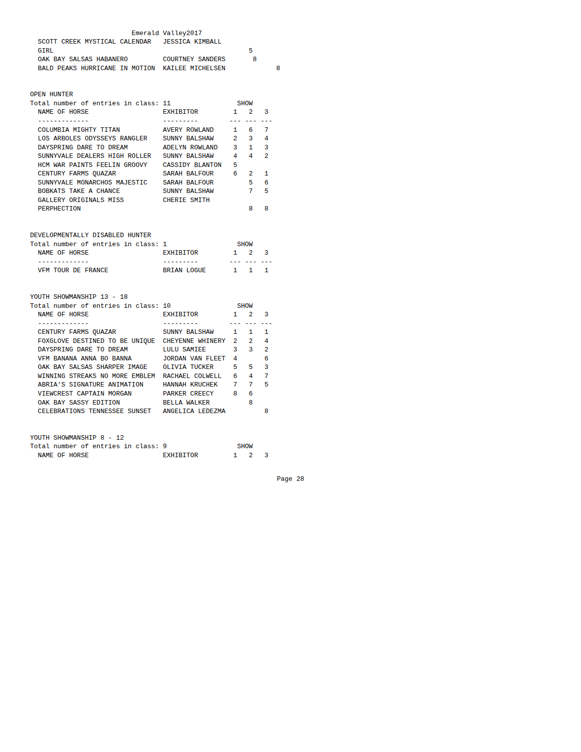Emerald Valley2017 SCOTT CREEK MYSTICAL CALENDAR JESSICA KIMBALL GIRL 5 OAK BAY SALSAS HABANERO COURTNEY SANDERS 8 BALD PEAKS HURRICANE IN MOTION KAILEE MICHELSEN 8 OPEN HUNTER Total number of entries in class: 11 SHOW NAME OF HORSE EXHIBITOR 1 2 3 ------------- --------- --- --- --- COLUMBIA MIGHTY TITAN AVERY ROWLAND 1 6 7 LOS ARBOLES ODYSSEYS RANGLER SUNNY BALSHAW 2 3 4 DAYSPRING DARE TO DREAM ADELYN ROWLAND 3 1 3 SUNNYVALE DEALERS HIGH ROLLER SUNNY BALSHAW 4 4 2 HCM WAR PAINTS FEELIN GROOVY CASSIDY BLANTON 5 CENTURY FARMS QUAZAR SARAH BALFOUR 6 2 1 SUNNYVALE MONARCHOS MAJESTIC SARAH BALFOUR 5 6 BOBKATS TAKE A CHANCE SUNNY BALSHAW 7 5 GALLERY ORIGINALS MISS CHERIE SMITH PERPHECTION 8 8 DEVELOPMENTALLY DISABLED HUNTER Total number of entries in class: 1 SHOW NAME OF HORSE EXHIBITOR 1 2 3 ------------- --------- --- --- --- VFM TOUR DE FRANCE BRIAN LOGUE 1 1 1 YOUTH SHOWMANSHIP 13 - 18 Total number of entries in class: 10 SHOW NAME OF HORSE EXHIBITOR 1 2 3 ------------- --------- --- --- --- CENTURY FARMS QUAZAR SUNNY BALSHAW 1 1 1 FOXGLOVE DESTINED TO BE UNIQUE CHEYENNE WHINERY 2 2 4 DAYSPRING DARE TO DREAM LULU SAMIEE 3 3 2 VFM BANANA ANNA BO BANNA JORDAN VAN FLEET 4 6 OAK BAY SALSAS SHARPER IMAGE OLIVIA TUCKER 5 5 3 WINNING STREAKS NO MORE EMBLEM RACHAEL COLWELL 6 4 7 ABRIA'S SIGNATURE ANIMATION HANNAH KRUCHEK 7 7 5 VIEWCREST CAPTAIN MORGAN PARKER CREECY 8 6 OAK BAY SASSY EDITION BELLA WALKER 8 CELEBRATIONS TENNESSEE SUNSET ANGELICA LEDEZMA 8 YOUTH SHOWMANSHIP 8 - 12 Total number of entries in class: 9 SHOW NAME OF HORSE EXHIBITOR 1 2 3
Page 28